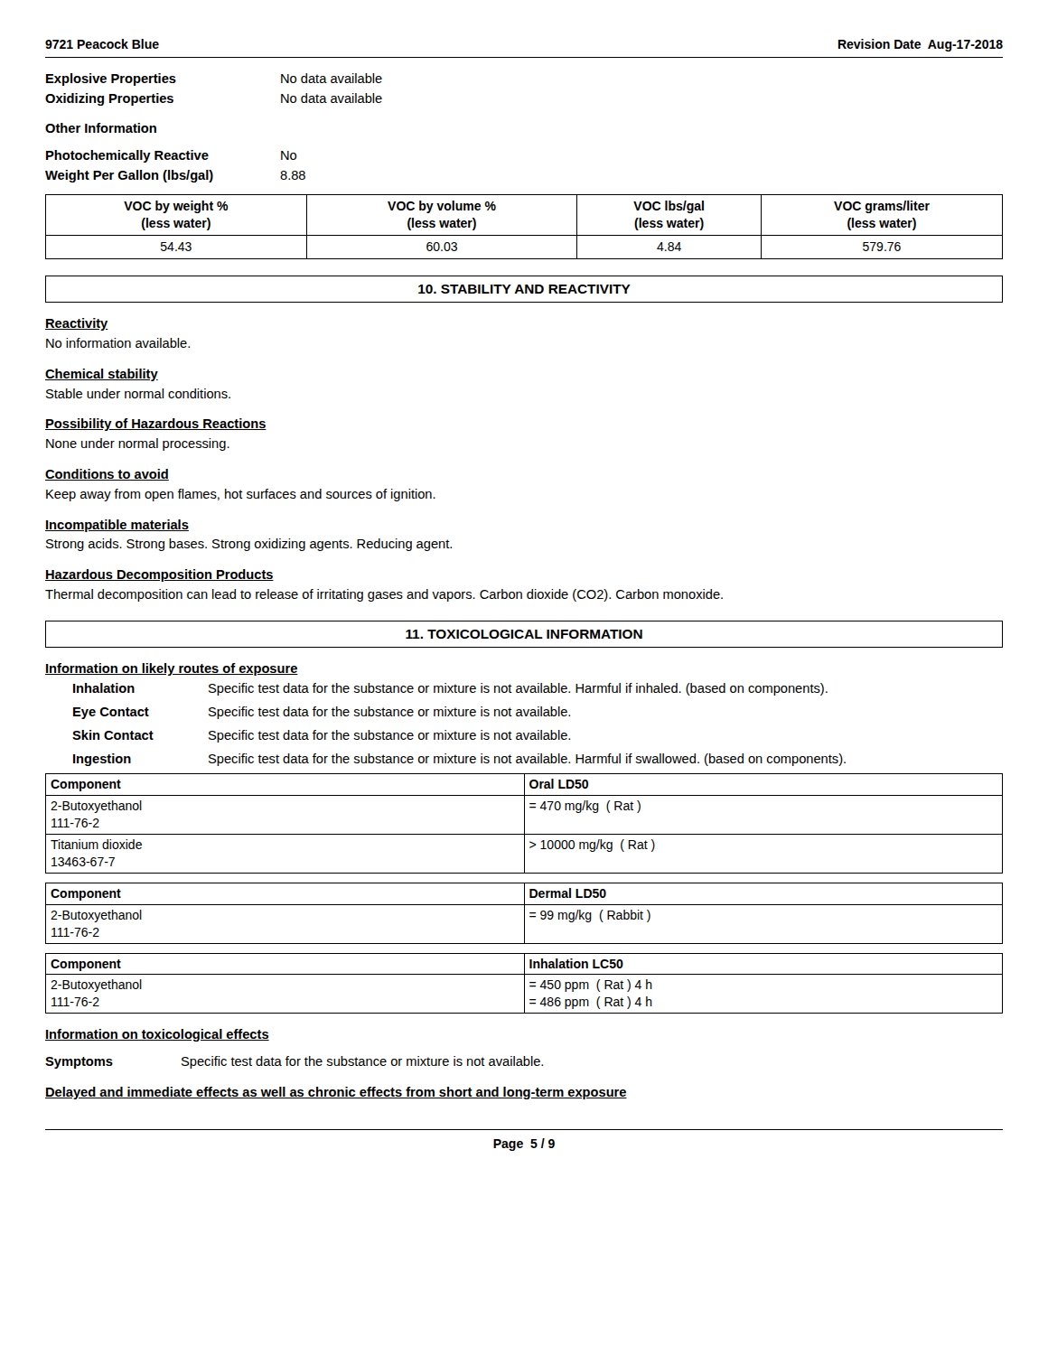9721 Peacock Blue Revision Date Aug-17-2018
Explosive Properties
No data available
Oxidizing Properties
No data available
Other Information
Photochemically Reactive
No
Weight Per Gallon (lbs/gal)
8.88
| VOC by weight % (less water) | VOC by volume % (less water) | VOC lbs/gal (less water) | VOC grams/liter (less water) |
| --- | --- | --- | --- |
| 54.43 | 60.03 | 4.84 | 579.76 |
10. STABILITY AND REACTIVITY
Reactivity
No information available.
Chemical stability
Stable under normal conditions.
Possibility of Hazardous Reactions
None under normal processing.
Conditions to avoid
Keep away from open flames, hot surfaces and sources of ignition.
Incompatible materials
Strong acids. Strong bases. Strong oxidizing agents. Reducing agent.
Hazardous Decomposition Products
Thermal decomposition can lead to release of irritating gases and vapors. Carbon dioxide (CO2). Carbon monoxide.
11. TOXICOLOGICAL INFORMATION
Information on likely routes of exposure
Inhalation
Specific test data for the substance or mixture is not available. Harmful if inhaled. (based on components).
Eye Contact
Specific test data for the substance or mixture is not available.
Skin Contact
Specific test data for the substance or mixture is not available.
Ingestion
Specific test data for the substance or mixture is not available. Harmful if swallowed. (based on components).
| Component | Oral LD50 |
| --- | --- |
| 2-Butoxyethanol 111-76-2 | = 470 mg/kg ( Rat ) |
| Titanium dioxide 13463-67-7 | > 10000 mg/kg ( Rat ) |
| Component | Dermal LD50 |
| --- | --- |
| 2-Butoxyethanol 111-76-2 | = 99 mg/kg ( Rabbit ) |
| Component | Inhalation LC50 |
| --- | --- |
| 2-Butoxyethanol 111-76-2 | = 450 ppm ( Rat ) 4 h = 486 ppm ( Rat ) 4 h |
Information on toxicological effects
Symptoms
Specific test data for the substance or mixture is not available.
Delayed and immediate effects as well as chronic effects from short and long-term exposure
Page 5 / 9